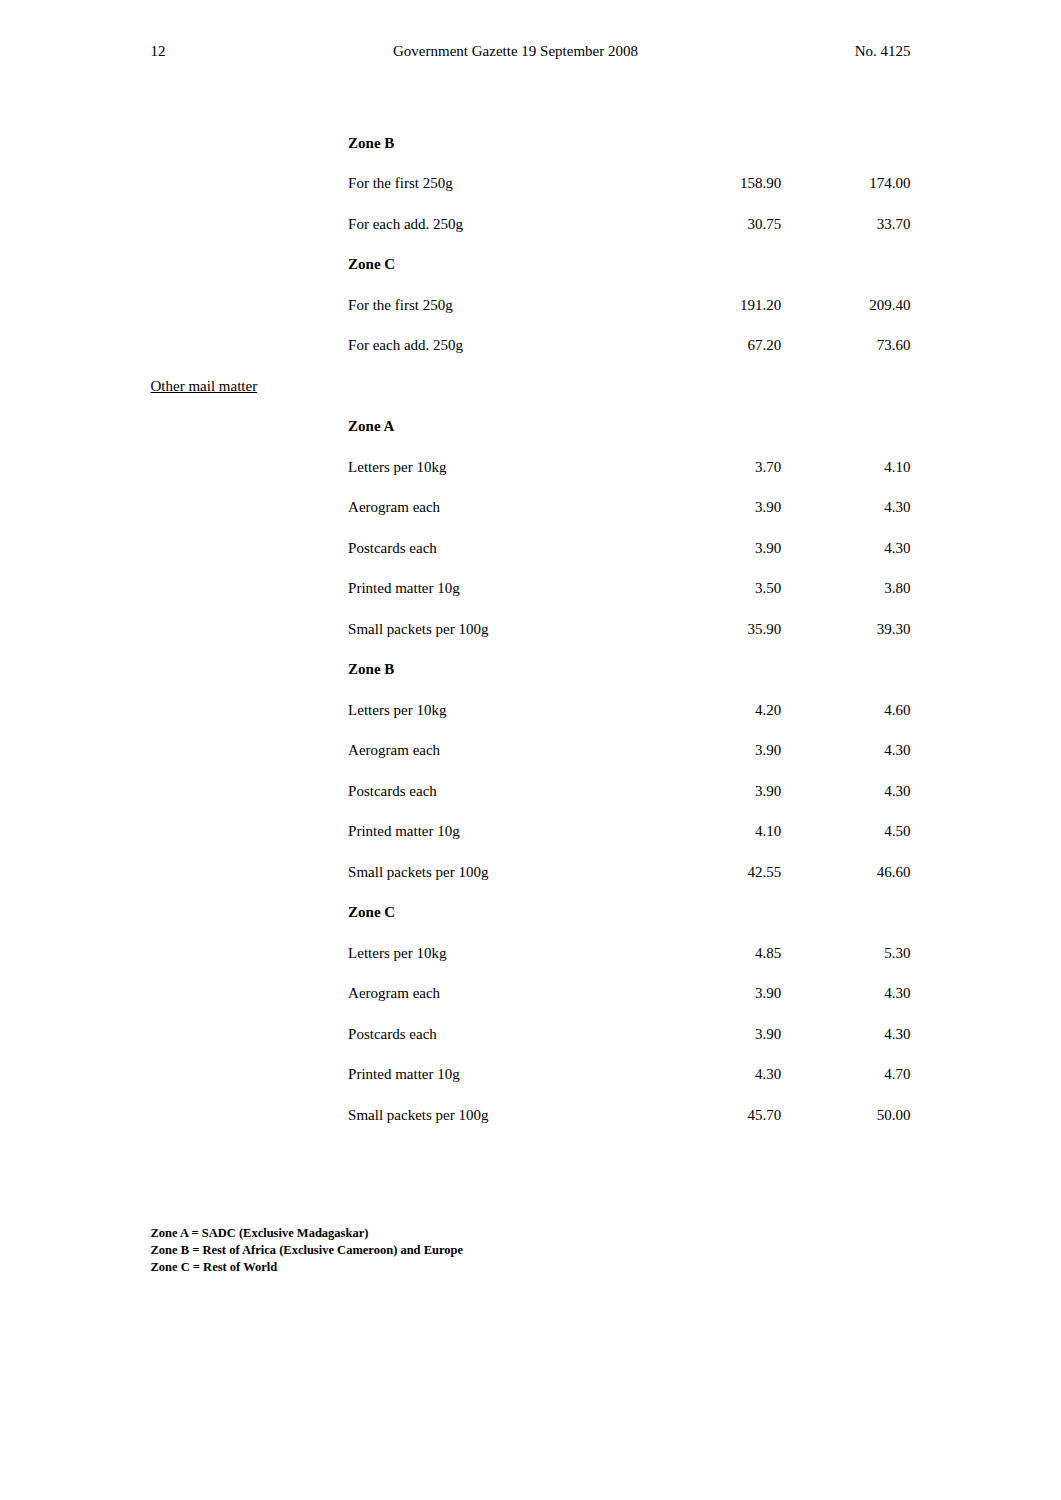12 Government Gazette 19 September 2008 No. 4125
| | Zone B | | |
| | For the first 250g | 158.90 | 174.00 |
| | For each add. 250g | 30.75 | 33.70 |
| | Zone C | | |
| | For the first 250g | 191.20 | 209.40 |
| | For each add. 250g | 67.20 | 73.60 |
| Other mail matter | | | |
| | Zone A | | |
| | Letters per 10kg | 3.70 | 4.10 |
| | Aerogram each | 3.90 | 4.30 |
| | Postcards each | 3.90 | 4.30 |
| | Printed matter 10g | 3.50 | 3.80 |
| | Small packets per 100g | 35.90 | 39.30 |
| | Zone B | | |
| | Letters per 10kg | 4.20 | 4.60 |
| | Aerogram each | 3.90 | 4.30 |
| | Postcards each | 3.90 | 4.30 |
| | Printed matter 10g | 4.10 | 4.50 |
| | Small packets per 100g | 42.55 | 46.60 |
| | Zone C | | |
| | Letters per 10kg | 4.85 | 5.30 |
| | Aerogram each | 3.90 | 4.30 |
| | Postcards each | 3.90 | 4.30 |
| | Printed matter 10g | 4.30 | 4.70 |
| | Small packets per 100g | 45.70 | 50.00 |
Zone A = SADC (Exclusive Madagaskar)
Zone B = Rest of Africa (Exclusive Cameroon) and Europe
Zone C = Rest of World